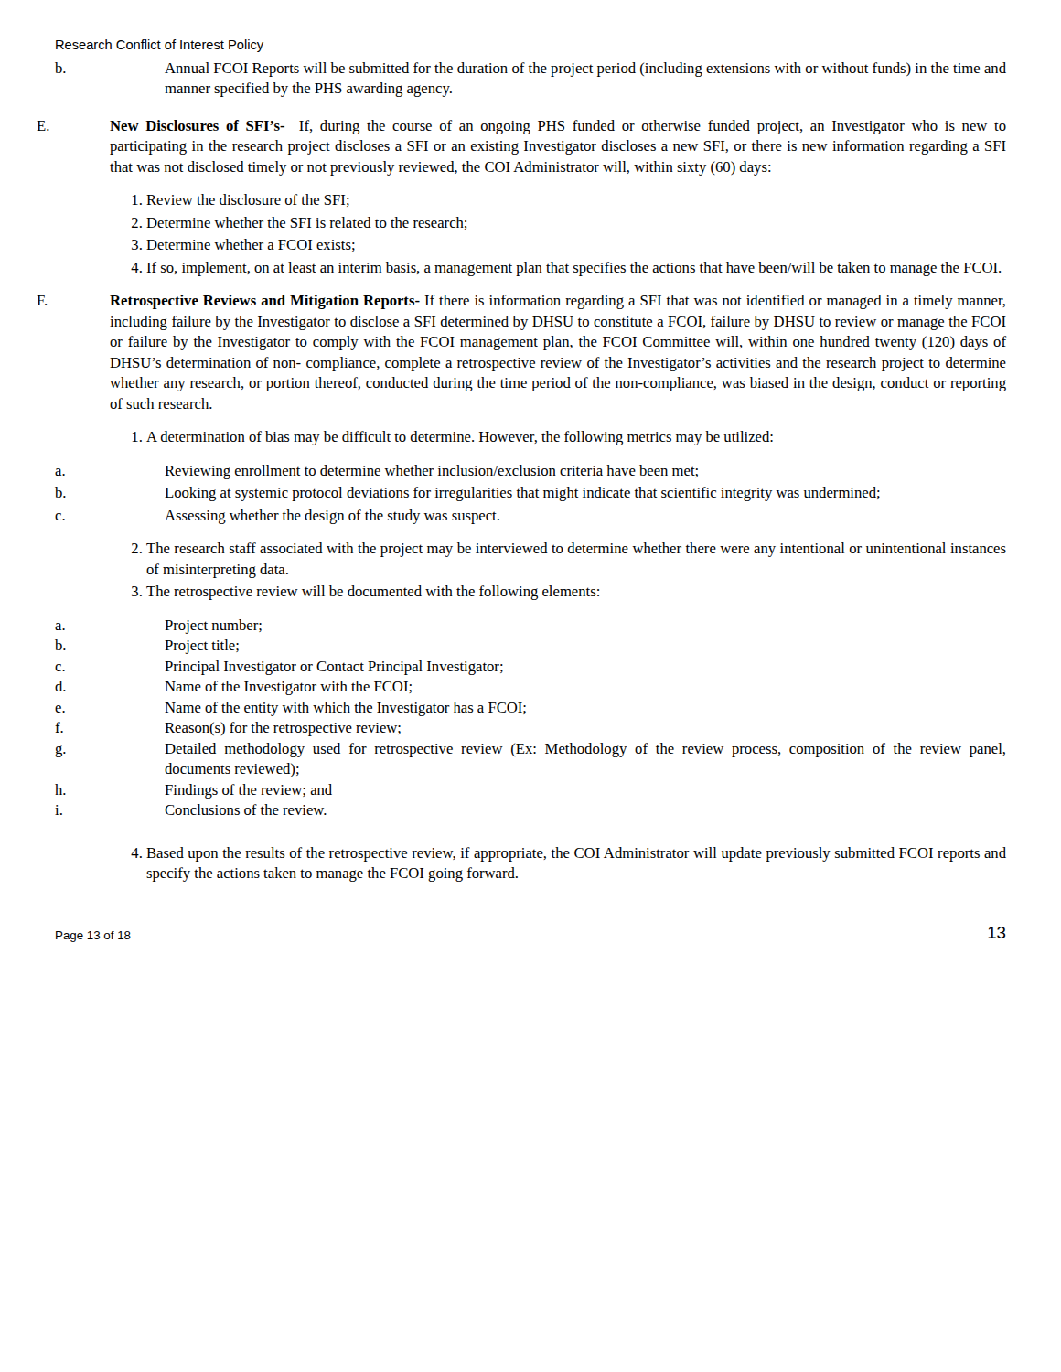Research Conflict of Interest Policy
b. Annual FCOI Reports will be submitted for the duration of the project period (including extensions with or without funds) in the time and manner specified by the PHS awarding agency.
E. New Disclosures of SFI’s- If, during the course of an ongoing PHS funded or otherwise funded project, an Investigator who is new to participating in the research project discloses a SFI or an existing Investigator discloses a new SFI, or there is new information regarding a SFI that was not disclosed timely or not previously reviewed, the COI Administrator will, within sixty (60) days:
Review the disclosure of the SFI;
Determine whether the SFI is related to the research;
Determine whether a FCOI exists;
If so, implement, on at least an interim basis, a management plan that specifies the actions that have been/will be taken to manage the FCOI.
F. Retrospective Reviews and Mitigation Reports- If there is information regarding a SFI that was not identified or managed in a timely manner, including failure by the Investigator to disclose a SFI determined by DHSU to constitute a FCOI, failure by DHSU to review or manage the FCOI or failure by the Investigator to comply with the FCOI management plan, the FCOI Committee will, within one hundred twenty (120) days of DHSU’s determination of non- compliance, complete a retrospective review of the Investigator’s activities and the research project to determine whether any research, or portion thereof, conducted during the time period of the non-compliance, was biased in the design, conduct or reporting of such research.
A determination of bias may be difficult to determine. However, the following metrics may be utilized:
a. Reviewing enrollment to determine whether inclusion/exclusion criteria have been met;
b. Looking at systemic protocol deviations for irregularities that might indicate that scientific integrity was undermined;
c. Assessing whether the design of the study was suspect.
The research staff associated with the project may be interviewed to determine whether there were any intentional or unintentional instances of misinterpreting data.
The retrospective review will be documented with the following elements:
a. Project number;
b. Project title;
c. Principal Investigator or Contact Principal Investigator;
d. Name of the Investigator with the FCOI;
e. Name of the entity with which the Investigator has a FCOI;
f. Reason(s) for the retrospective review;
g. Detailed methodology used for retrospective review (Ex: Methodology of the review process, composition of the review panel, documents reviewed);
h. Findings of the review; and
i. Conclusions of the review.
Based upon the results of the retrospective review, if appropriate, the COI Administrator will update previously submitted FCOI reports and specify the actions taken to manage the FCOI going forward.
Page 13 of 18
13